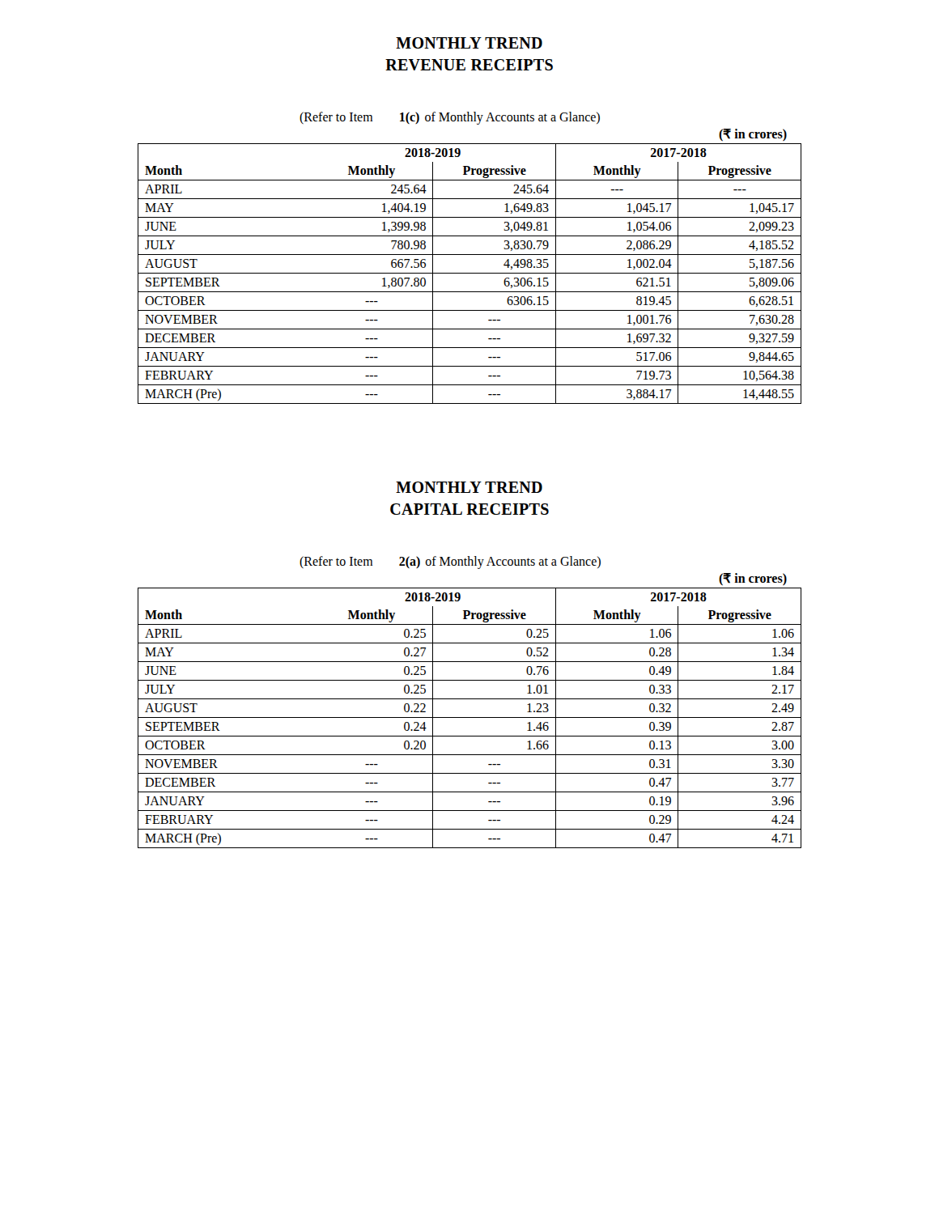MONTHLY TREND
REVENUE RECEIPTS
(Refer to Item 1(c) of Monthly Accounts at a Glance)
(₹ in crores)
| | 2018-2019 | 2017-2018 |
| --- | --- | --- |
| Month | Monthly | Progressive | Monthly | Progressive |
| APRIL | 245.64 | 245.64 | --- | --- |
| MAY | 1,404.19 | 1,649.83 | 1,045.17 | 1,045.17 |
| JUNE | 1,399.98 | 3,049.81 | 1,054.06 | 2,099.23 |
| JULY | 780.98 | 3,830.79 | 2,086.29 | 4,185.52 |
| AUGUST | 667.56 | 4,498.35 | 1,002.04 | 5,187.56 |
| SEPTEMBER | 1,807.80 | 6,306.15 | 621.51 | 5,809.06 |
| OCTOBER | --- | 6306.15 | 819.45 | 6,628.51 |
| NOVEMBER | --- | --- | 1,001.76 | 7,630.28 |
| DECEMBER | --- | --- | 1,697.32 | 9,327.59 |
| JANUARY | --- | --- | 517.06 | 9,844.65 |
| FEBRUARY | --- | --- | 719.73 | 10,564.38 |
| MARCH (Pre) | --- | --- | 3,884.17 | 14,448.55 |
MONTHLY TREND
CAPITAL RECEIPTS
(Refer to Item 2(a) of Monthly Accounts at a Glance)
(₹ in crores)
| | 2018-2019 | 2017-2018 |
| --- | --- | --- |
| Month | Monthly | Progressive | Monthly | Progressive |
| APRIL | 0.25 | 0.25 | 1.06 | 1.06 |
| MAY | 0.27 | 0.52 | 0.28 | 1.34 |
| JUNE | 0.25 | 0.76 | 0.49 | 1.84 |
| JULY | 0.25 | 1.01 | 0.33 | 2.17 |
| AUGUST | 0.22 | 1.23 | 0.32 | 2.49 |
| SEPTEMBER | 0.24 | 1.46 | 0.39 | 2.87 |
| OCTOBER | 0.20 | 1.66 | 0.13 | 3.00 |
| NOVEMBER | --- | --- | 0.31 | 3.30 |
| DECEMBER | --- | --- | 0.47 | 3.77 |
| JANUARY | --- | --- | 0.19 | 3.96 |
| FEBRUARY | --- | --- | 0.29 | 4.24 |
| MARCH (Pre) | --- | --- | 0.47 | 4.71 |